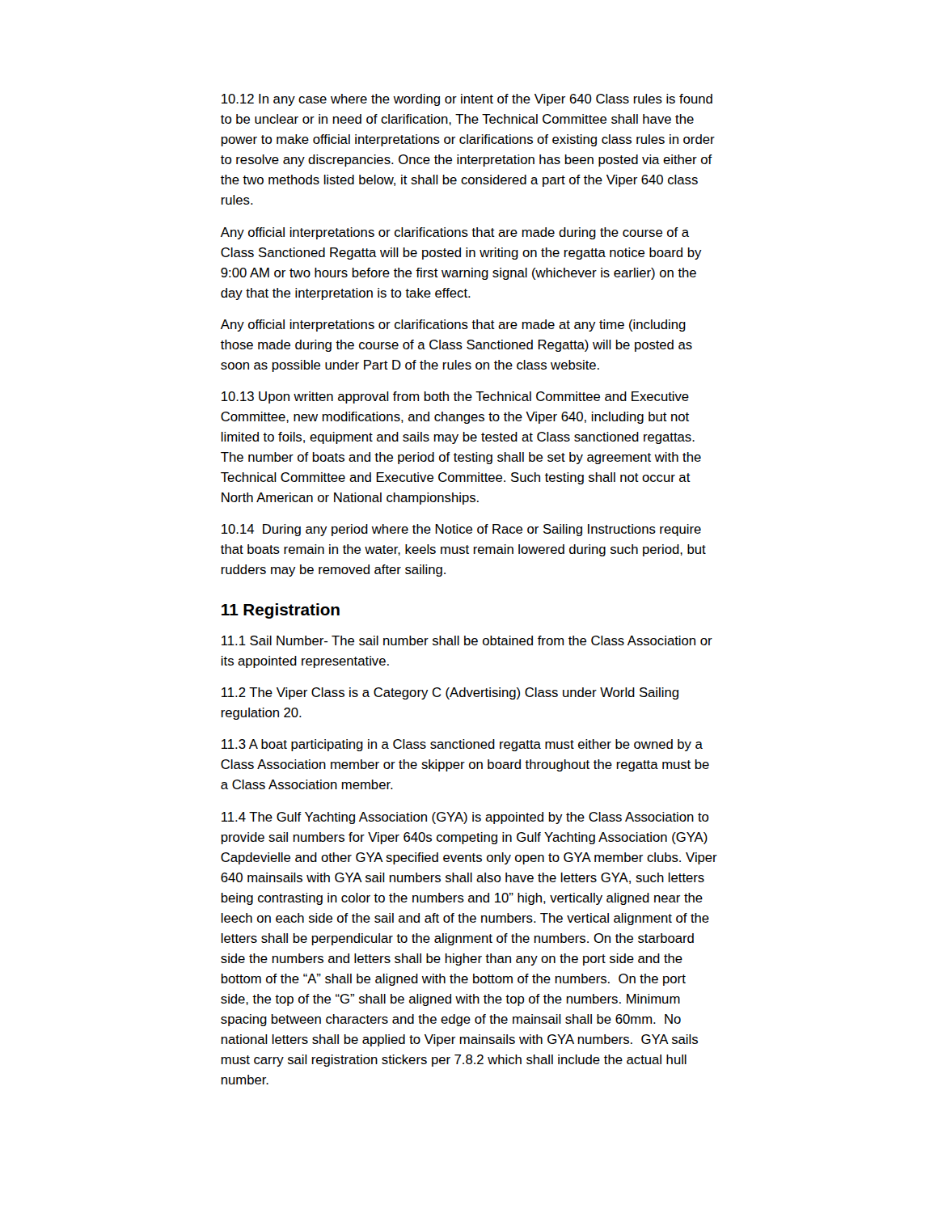10.12 In any case where the wording or intent of the Viper 640 Class rules is found to be unclear or in need of clarification, The Technical Committee shall have the power to make official interpretations or clarifications of existing class rules in order to resolve any discrepancies. Once the interpretation has been posted via either of the two methods listed below, it shall be considered a part of the Viper 640 class rules.
Any official interpretations or clarifications that are made during the course of a Class Sanctioned Regatta will be posted in writing on the regatta notice board by 9:00 AM or two hours before the first warning signal (whichever is earlier) on the day that the interpretation is to take effect.
Any official interpretations or clarifications that are made at any time (including those made during the course of a Class Sanctioned Regatta) will be posted as soon as possible under Part D of the rules on the class website.
10.13 Upon written approval from both the Technical Committee and Executive Committee, new modifications, and changes to the Viper 640, including but not limited to foils, equipment and sails may be tested at Class sanctioned regattas. The number of boats and the period of testing shall be set by agreement with the Technical Committee and Executive Committee. Such testing shall not occur at North American or National championships.
10.14 During any period where the Notice of Race or Sailing Instructions require that boats remain in the water, keels must remain lowered during such period, but rudders may be removed after sailing.
11 Registration
11.1 Sail Number- The sail number shall be obtained from the Class Association or its appointed representative.
11.2 The Viper Class is a Category C (Advertising) Class under World Sailing regulation 20.
11.3 A boat participating in a Class sanctioned regatta must either be owned by a Class Association member or the skipper on board throughout the regatta must be a Class Association member.
11.4 The Gulf Yachting Association (GYA) is appointed by the Class Association to provide sail numbers for Viper 640s competing in Gulf Yachting Association (GYA) Capdevielle and other GYA specified events only open to GYA member clubs. Viper 640 mainsails with GYA sail numbers shall also have the letters GYA, such letters being contrasting in color to the numbers and 10” high, vertically aligned near the leech on each side of the sail and aft of the numbers. The vertical alignment of the letters shall be perpendicular to the alignment of the numbers. On the starboard side the numbers and letters shall be higher than any on the port side and the bottom of the “A” shall be aligned with the bottom of the numbers. On the port side, the top of the “G” shall be aligned with the top of the numbers. Minimum spacing between characters and the edge of the mainsail shall be 60mm. No national letters shall be applied to Viper mainsails with GYA numbers. GYA sails must carry sail registration stickers per 7.8.2 which shall include the actual hull number.